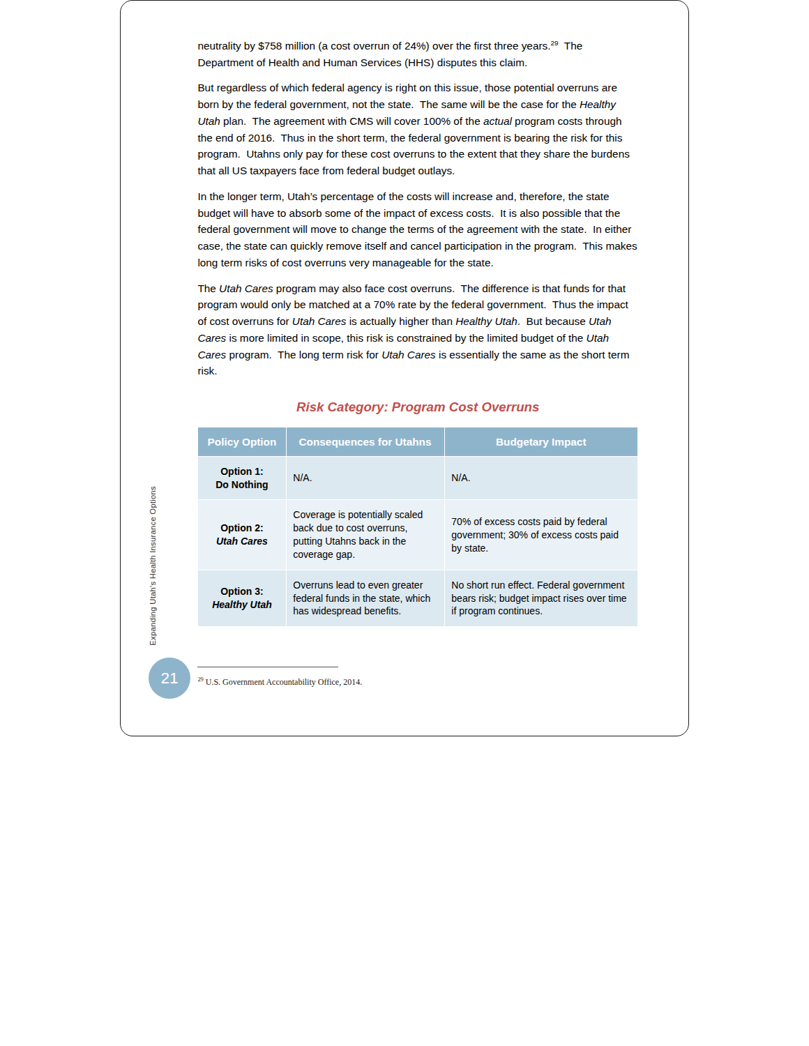neutrality by $758 million (a cost overrun of 24%) over the first three years.29 The Department of Health and Human Services (HHS) disputes this claim.
But regardless of which federal agency is right on this issue, those potential overruns are born by the federal government, not the state. The same will be the case for the Healthy Utah plan. The agreement with CMS will cover 100% of the actual program costs through the end of 2016. Thus in the short term, the federal government is bearing the risk for this program. Utahns only pay for these cost overruns to the extent that they share the burdens that all US taxpayers face from federal budget outlays.
In the longer term, Utah’s percentage of the costs will increase and, therefore, the state budget will have to absorb some of the impact of excess costs. It is also possible that the federal government will move to change the terms of the agreement with the state. In either case, the state can quickly remove itself and cancel participation in the program. This makes long term risks of cost overruns very manageable for the state.
The Utah Cares program may also face cost overruns. The difference is that funds for that program would only be matched at a 70% rate by the federal government. Thus the impact of cost overruns for Utah Cares is actually higher than Healthy Utah. But because Utah Cares is more limited in scope, this risk is constrained by the limited budget of the Utah Cares program. The long term risk for Utah Cares is essentially the same as the short term risk.
Risk Category: Program Cost Overruns
| Policy Option | Consequences for Utahns | Budgetary Impact |
| --- | --- | --- |
| Option 1: Do Nothing | N/A. | N/A. |
| Option 2: Utah Cares | Coverage is potentially scaled back due to cost overruns, putting Utahns back in the coverage gap. | 70% of excess costs paid by federal government; 30% of excess costs paid by state. |
| Option 3: Healthy Utah | Overruns lead to even greater federal funds in the state, which has widespread benefits. | No short run effect. Federal government bears risk; budget impact rises over time if program continues. |
Expanding Utah's Health Insurance Options
29 U.S. Government Accountability Office, 2014.
21